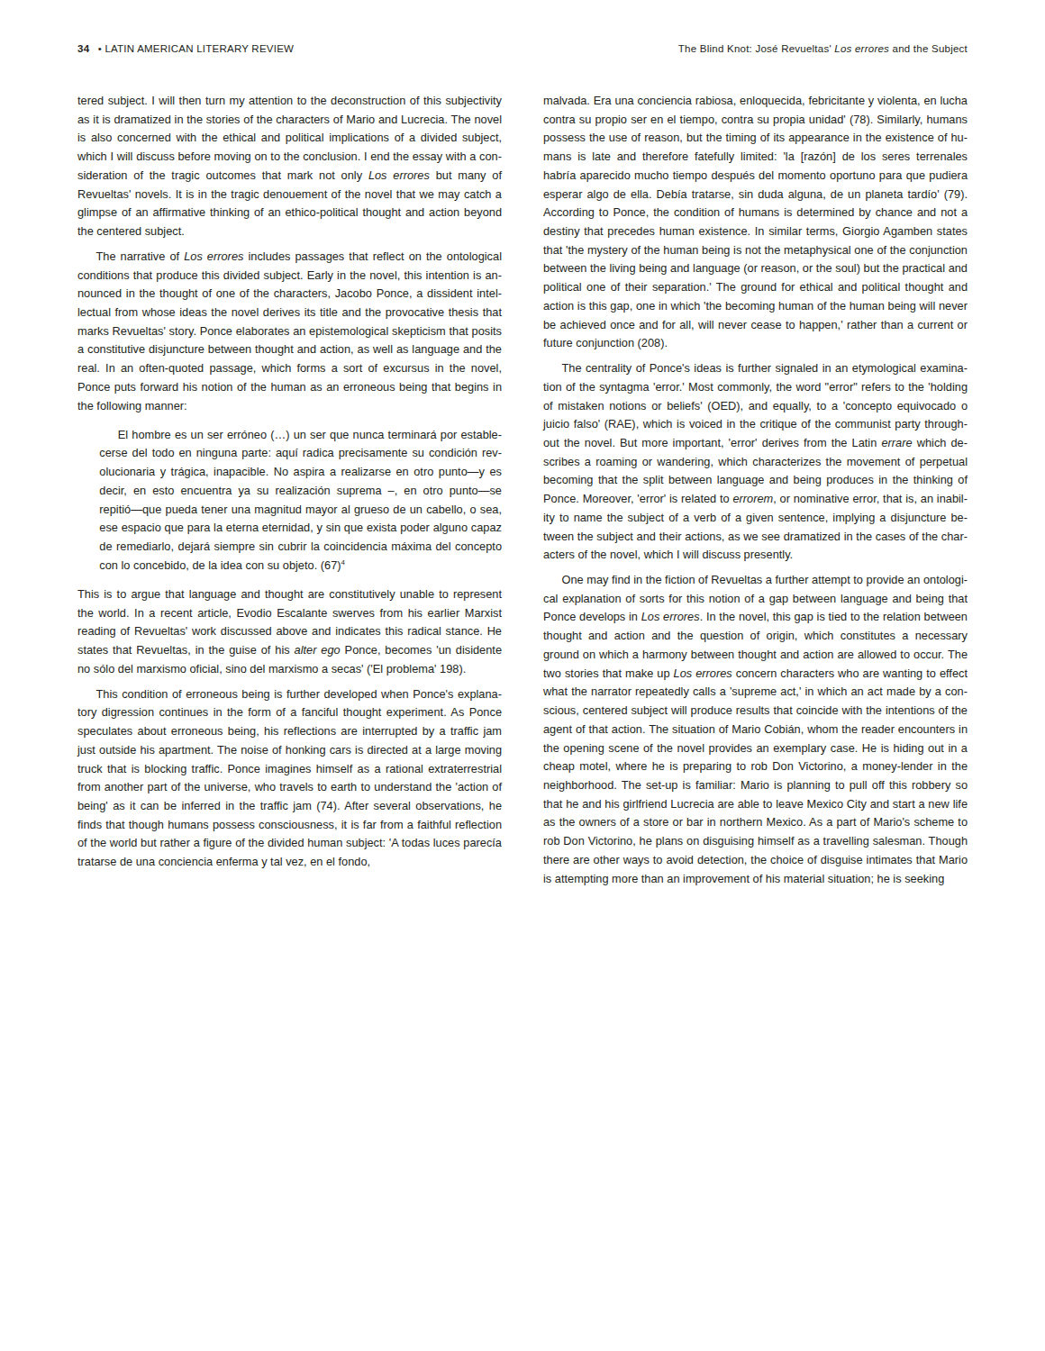34 • Latin American Literary Review
The Blind Knot: José Revueltas' Los errores and the Subject
tered subject. I will then turn my attention to the deconstruction of this subjectivity as it is dramatized in the stories of the characters of Mario and Lucrecia. The novel is also concerned with the ethical and political implications of a divided subject, which I will discuss before moving on to the conclusion. I end the essay with a consideration of the tragic outcomes that mark not only Los errores but many of Revueltas' novels. It is in the tragic denouement of the novel that we may catch a glimpse of an affirmative thinking of an ethico-political thought and action beyond the centered subject.
The narrative of Los errores includes passages that reflect on the ontological conditions that produce this divided subject. Early in the novel, this intention is announced in the thought of one of the characters, Jacobo Ponce, a dissident intellectual from whose ideas the novel derives its title and the provocative thesis that marks Revueltas' story. Ponce elaborates an epistemological skepticism that posits a constitutive disjuncture between thought and action, as well as language and the real. In an often-quoted passage, which forms a sort of excursus in the novel, Ponce puts forward his notion of the human as an erroneous being that begins in the following manner:
El hombre es un ser erróneo (…) un ser que nunca terminará por establecerse del todo en ninguna parte: aquí radica precisamente su condición revolucionaria y trágica, inapacible. No aspira a realizarse en otro punto—y es decir, en esto encuentra ya su realización suprema –, en otro punto—se repitió—que pueda tener una magnitud mayor al grueso de un cabello, o sea, ese espacio que para la eterna eternidad, y sin que exista poder alguno capaz de remediarlo, dejará siempre sin cubrir la coincidencia máxima del concepto con lo concebido, de la idea con su objeto. (67)4
This is to argue that language and thought are constitutively unable to represent the world. In a recent article, Evodio Escalante swerves from his earlier Marxist reading of Revueltas' work discussed above and indicates this radical stance. He states that Revueltas, in the guise of his alter ego Ponce, becomes 'un disidente no sólo del marxismo oficial, sino del marxismo a secas' ('El problema' 198).
This condition of erroneous being is further developed when Ponce's explanatory digression continues in the form of a fanciful thought experiment. As Ponce speculates about erroneous being, his reflections are interrupted by a traffic jam just outside his apartment. The noise of honking cars is directed at a large moving truck that is blocking traffic. Ponce imagines himself as a rational extraterrestrial from another part of the universe, who travels to earth to understand the 'action of being' as it can be inferred in the traffic jam (74). After several observations, he finds that though humans possess consciousness, it is far from a faithful reflection of the world but rather a figure of the divided human subject: 'A todas luces parecía tratarse de una conciencia enferma y tal vez, en el fondo,
malvada. Era una conciencia rabiosa, enloquecida, febricitante y violenta, en lucha contra su propio ser en el tiempo, contra su propia unidad' (78). Similarly, humans possess the use of reason, but the timing of its appearance in the existence of humans is late and therefore fatefully limited: 'la [razón] de los seres terrenales habría aparecido mucho tiempo después del momento oportuno para que pudiera esperar algo de ella. Debía tratarse, sin duda alguna, de un planeta tardío' (79). According to Ponce, the condition of humans is determined by chance and not a destiny that precedes human existence. In similar terms, Giorgio Agamben states that 'the mystery of the human being is not the metaphysical one of the conjunction between the living being and language (or reason, or the soul) but the practical and political one of their separation.' The ground for ethical and political thought and action is this gap, one in which 'the becoming human of the human being will never be achieved once and for all, will never cease to happen,' rather than a current or future conjunction (208).
The centrality of Ponce's ideas is further signaled in an etymological examination of the syntagma 'error.' Most commonly, the word "error" refers to the 'holding of mistaken notions or beliefs' (OED), and equally, to a 'concepto equivocado o juicio falso' (RAE), which is voiced in the critique of the communist party throughout the novel. But more important, 'error' derives from the Latin errare which describes a roaming or wandering, which characterizes the movement of perpetual becoming that the split between language and being produces in the thinking of Ponce. Moreover, 'error' is related to errorem, or nominative error, that is, an inability to name the subject of a verb of a given sentence, implying a disjuncture between the subject and their actions, as we see dramatized in the cases of the characters of the novel, which I will discuss presently.
One may find in the fiction of Revueltas a further attempt to provide an ontological explanation of sorts for this notion of a gap between language and being that Ponce develops in Los errores. In the novel, this gap is tied to the relation between thought and action and the question of origin, which constitutes a necessary ground on which a harmony between thought and action are allowed to occur. The two stories that make up Los errores concern characters who are wanting to effect what the narrator repeatedly calls a 'supreme act,' in which an act made by a conscious, centered subject will produce results that coincide with the intentions of the agent of that action. The situation of Mario Cobián, whom the reader encounters in the opening scene of the novel provides an exemplary case. He is hiding out in a cheap motel, where he is preparing to rob Don Victorino, a money-lender in the neighborhood. The set-up is familiar: Mario is planning to pull off this robbery so that he and his girlfriend Lucrecia are able to leave Mexico City and start a new life as the owners of a store or bar in northern Mexico. As a part of Mario's scheme to rob Don Victorino, he plans on disguising himself as a travelling salesman. Though there are other ways to avoid detection, the choice of disguise intimates that Mario is attempting more than an improvement of his material situation; he is seeking